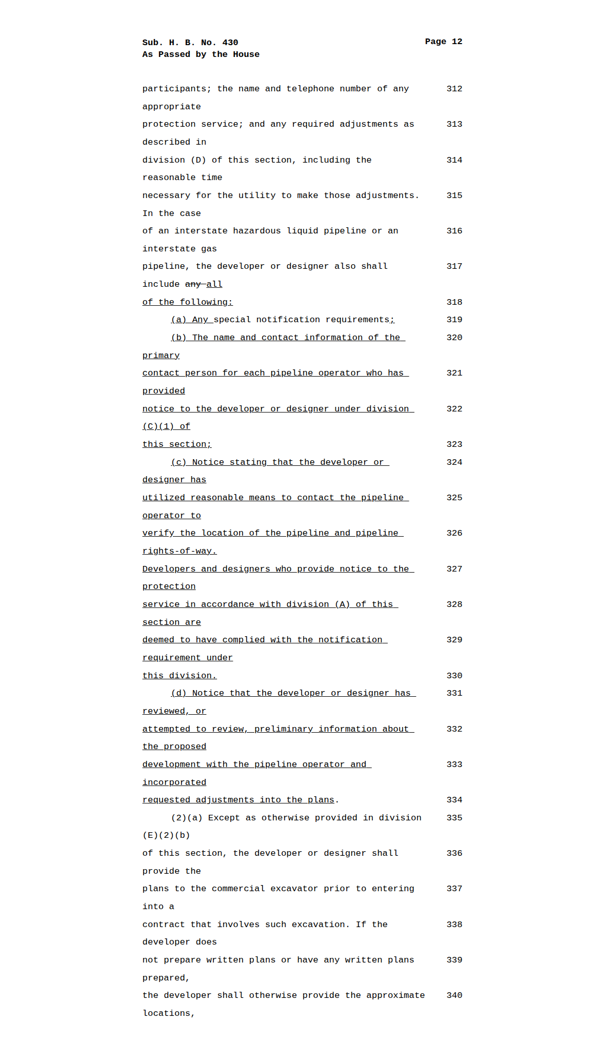Sub. H. B. No. 430
As Passed by the House
Page 12
participants; the name and telephone number of any appropriate 312
protection service; and any required adjustments as described in 313
division (D) of this section, including the reasonable time 314
necessary for the utility to make those adjustments. In the case 315
of an interstate hazardous liquid pipeline or an interstate gas 316
pipeline, the developer or designer also shall include any all 317
of the following: 318
(a) Any special notification requirements; 319
(b) The name and contact information of the primary 320
contact person for each pipeline operator who has provided 321
notice to the developer or designer under division (C)(1) of 322
this section; 323
(c) Notice stating that the developer or designer has 324
utilized reasonable means to contact the pipeline operator to 325
verify the location of the pipeline and pipeline rights-of-way. 326
Developers and designers who provide notice to the protection 327
service in accordance with division (A) of this section are 328
deemed to have complied with the notification requirement under 329
this division. 330
(d) Notice that the developer or designer has reviewed, or 331
attempted to review, preliminary information about the proposed 332
development with the pipeline operator and incorporated 333
requested adjustments into the plans. 334
(2)(a) Except as otherwise provided in division (E)(2)(b) 335
of this section, the developer or designer shall provide the 336
plans to the commercial excavator prior to entering into a 337
contract that involves such excavation. If the developer does 338
not prepare written plans or have any written plans prepared, 339
the developer shall otherwise provide the approximate locations, 340